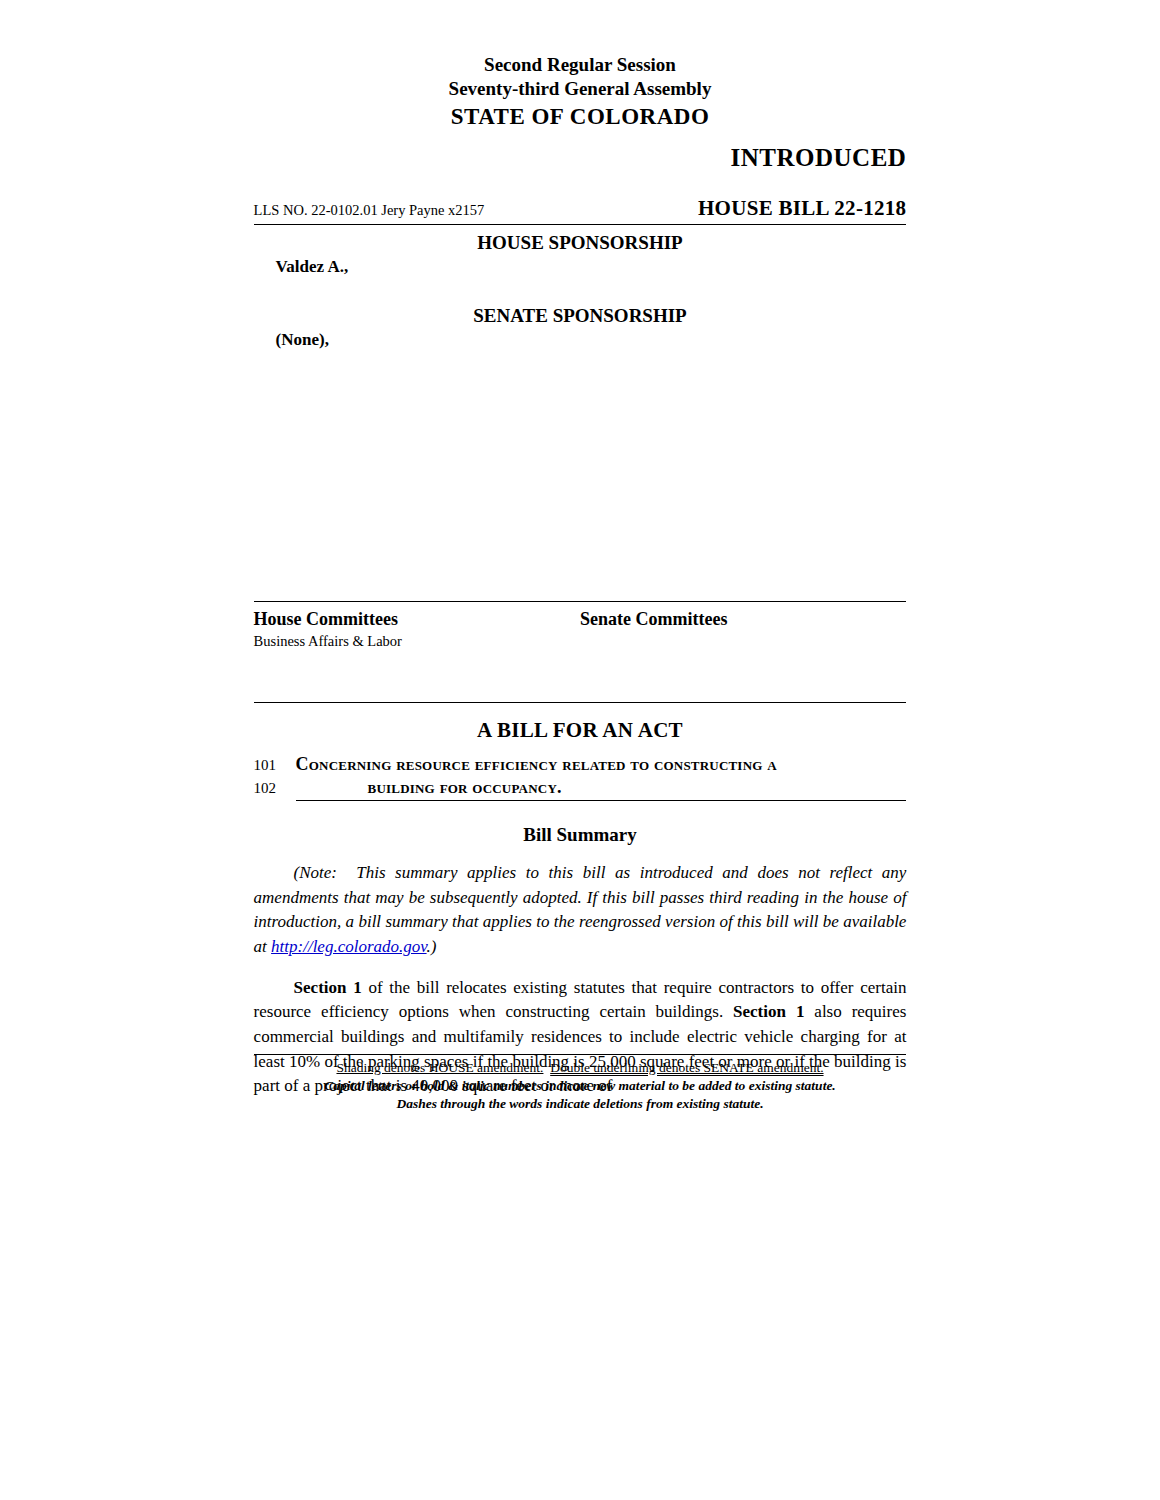Second Regular Session
Seventy-third General Assembly
STATE OF COLORADO
INTRODUCED
LLS NO. 22-0102.01 Jery Payne x2157
HOUSE BILL 22-1218
HOUSE SPONSORSHIP
Valdez A.,
SENATE SPONSORSHIP
(None),
House Committees
Business Affairs & Labor
Senate Committees
A BILL FOR AN ACT
101
Concerning resource efficiency related to constructing a
102
building for occupancy.
Bill Summary
(Note: This summary applies to this bill as introduced and does not reflect any amendments that may be subsequently adopted. If this bill passes third reading in the house of introduction, a bill summary that applies to the reengrossed version of this bill will be available at http://leg.colorado.gov.)
Section 1 of the bill relocates existing statutes that require contractors to offer certain resource efficiency options when constructing certain buildings. Section 1 also requires commercial buildings and multifamily residences to include electric vehicle charging for at least 10% of the parking spaces if the building is 25,000 square feet or more or if the building is part of a project that is 40,000 square feet or more of
Shading denotes HOUSE amendment. Double underlining denotes SENATE amendment.
Capital letters or bold & italic numbers indicate new material to be added to existing statute.
Dashes through the words indicate deletions from existing statute.